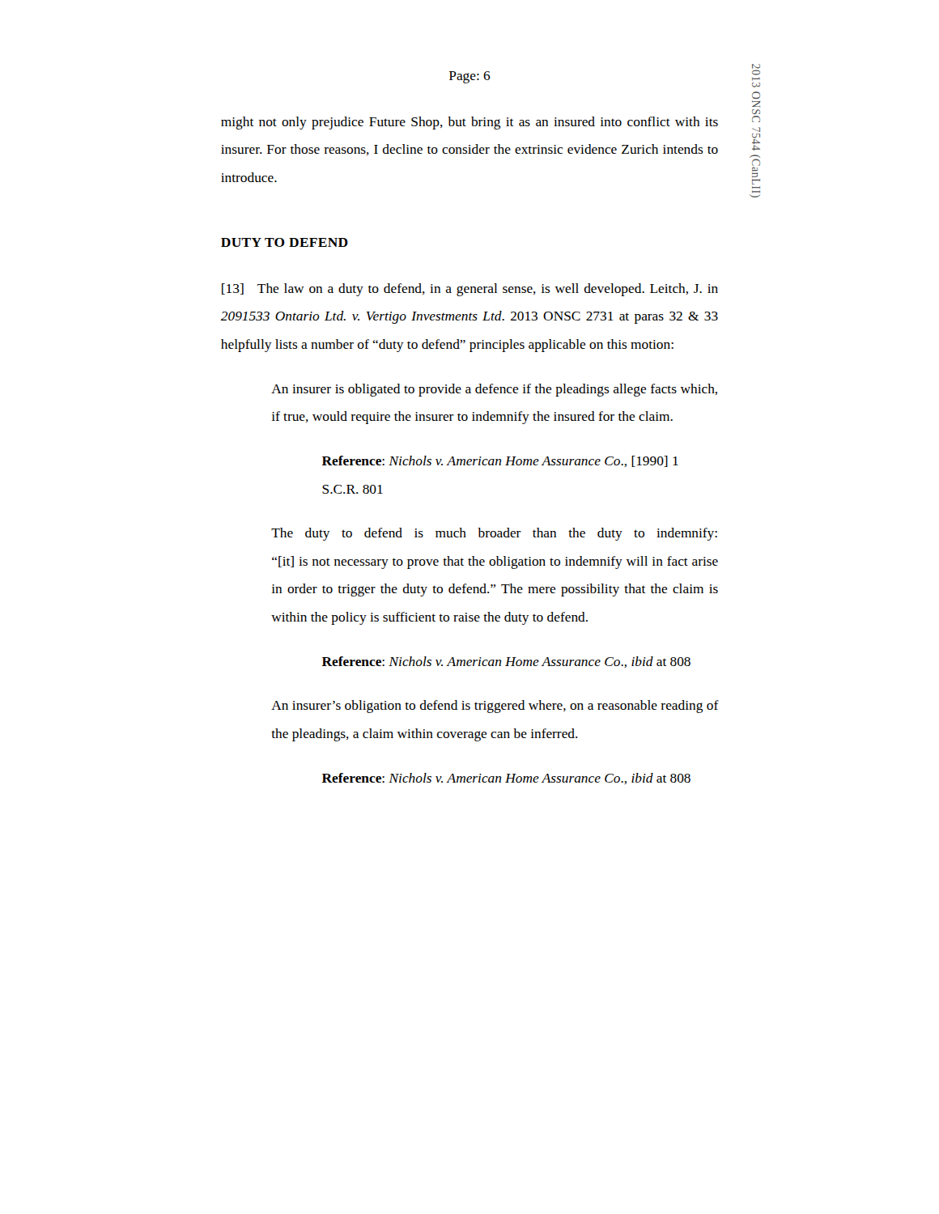2013 ONSC 7544 (CanLII)
Page: 6
might not only prejudice Future Shop, but bring it as an insured into conflict with its insurer. For those reasons, I decline to consider the extrinsic evidence Zurich intends to introduce.
DUTY TO DEFEND
[13] The law on a duty to defend, in a general sense, is well developed. Leitch, J. in 2091533 Ontario Ltd. v. Vertigo Investments Ltd. 2013 ONSC 2731 at paras 32 & 33 helpfully lists a number of “duty to defend” principles applicable on this motion:
An insurer is obligated to provide a defence if the pleadings allege facts which, if true, would require the insurer to indemnify the insured for the claim.
Reference: Nichols v. American Home Assurance Co., [1990] 1 S.C.R. 801
The duty to defend is much broader than the duty to indemnify:“[it] is not necessary to prove that the obligation to indemnify will in fact arise in order to trigger the duty to defend.” The mere possibility that the claim is within the policy is sufficient to raise the duty to defend.
Reference: Nichols v. American Home Assurance Co., ibid at 808
An insurer’s obligation to defend is triggered where, on a reasonable reading of the pleadings, a claim within coverage can be inferred.
Reference: Nichols v. American Home Assurance Co., ibid at 808